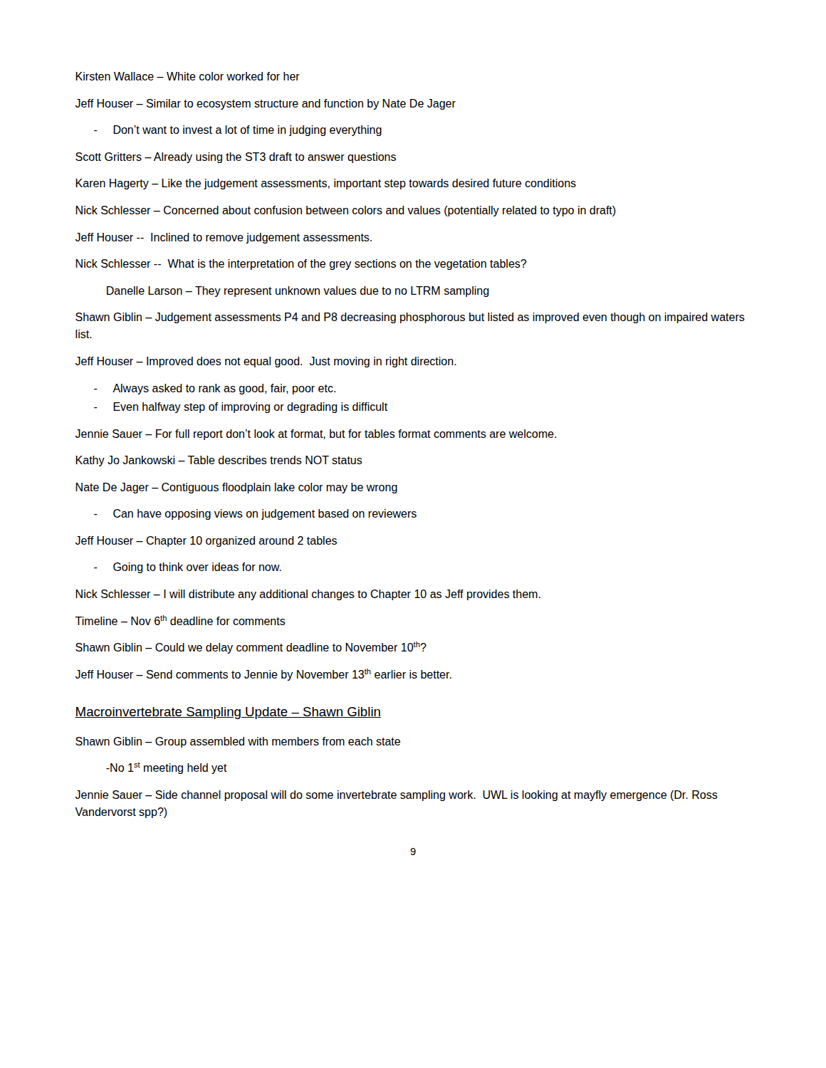Kirsten Wallace – White color worked for her
Jeff Houser – Similar to ecosystem structure and function by Nate De Jager
Don’t want to invest a lot of time in judging everything
Scott Gritters – Already using the ST3 draft to answer questions
Karen Hagerty – Like the judgement assessments, important step towards desired future conditions
Nick Schlesser – Concerned about confusion between colors and values (potentially related to typo in draft)
Jeff Houser -- Inclined to remove judgement assessments.
Nick Schlesser -- What is the interpretation of the grey sections on the vegetation tables?
Danelle Larson – They represent unknown values due to no LTRM sampling
Shawn Giblin – Judgement assessments P4 and P8 decreasing phosphorous but listed as improved even though on impaired waters list.
Jeff Houser – Improved does not equal good. Just moving in right direction.
Always asked to rank as good, fair, poor etc.
Even halfway step of improving or degrading is difficult
Jennie Sauer – For full report don’t look at format, but for tables format comments are welcome.
Kathy Jo Jankowski – Table describes trends NOT status
Nate De Jager – Contiguous floodplain lake color may be wrong
Can have opposing views on judgement based on reviewers
Jeff Houser – Chapter 10 organized around 2 tables
Going to think over ideas for now.
Nick Schlesser – I will distribute any additional changes to Chapter 10 as Jeff provides them.
Timeline – Nov 6th deadline for comments
Shawn Giblin – Could we delay comment deadline to November 10th?
Jeff Houser – Send comments to Jennie by November 13th earlier is better.
Macroinvertebrate Sampling Update – Shawn Giblin
Shawn Giblin – Group assembled with members from each state
-No 1st meeting held yet
Jennie Sauer – Side channel proposal will do some invertebrate sampling work. UWL is looking at mayfly emergence (Dr. Ross Vandervorst spp?)
9